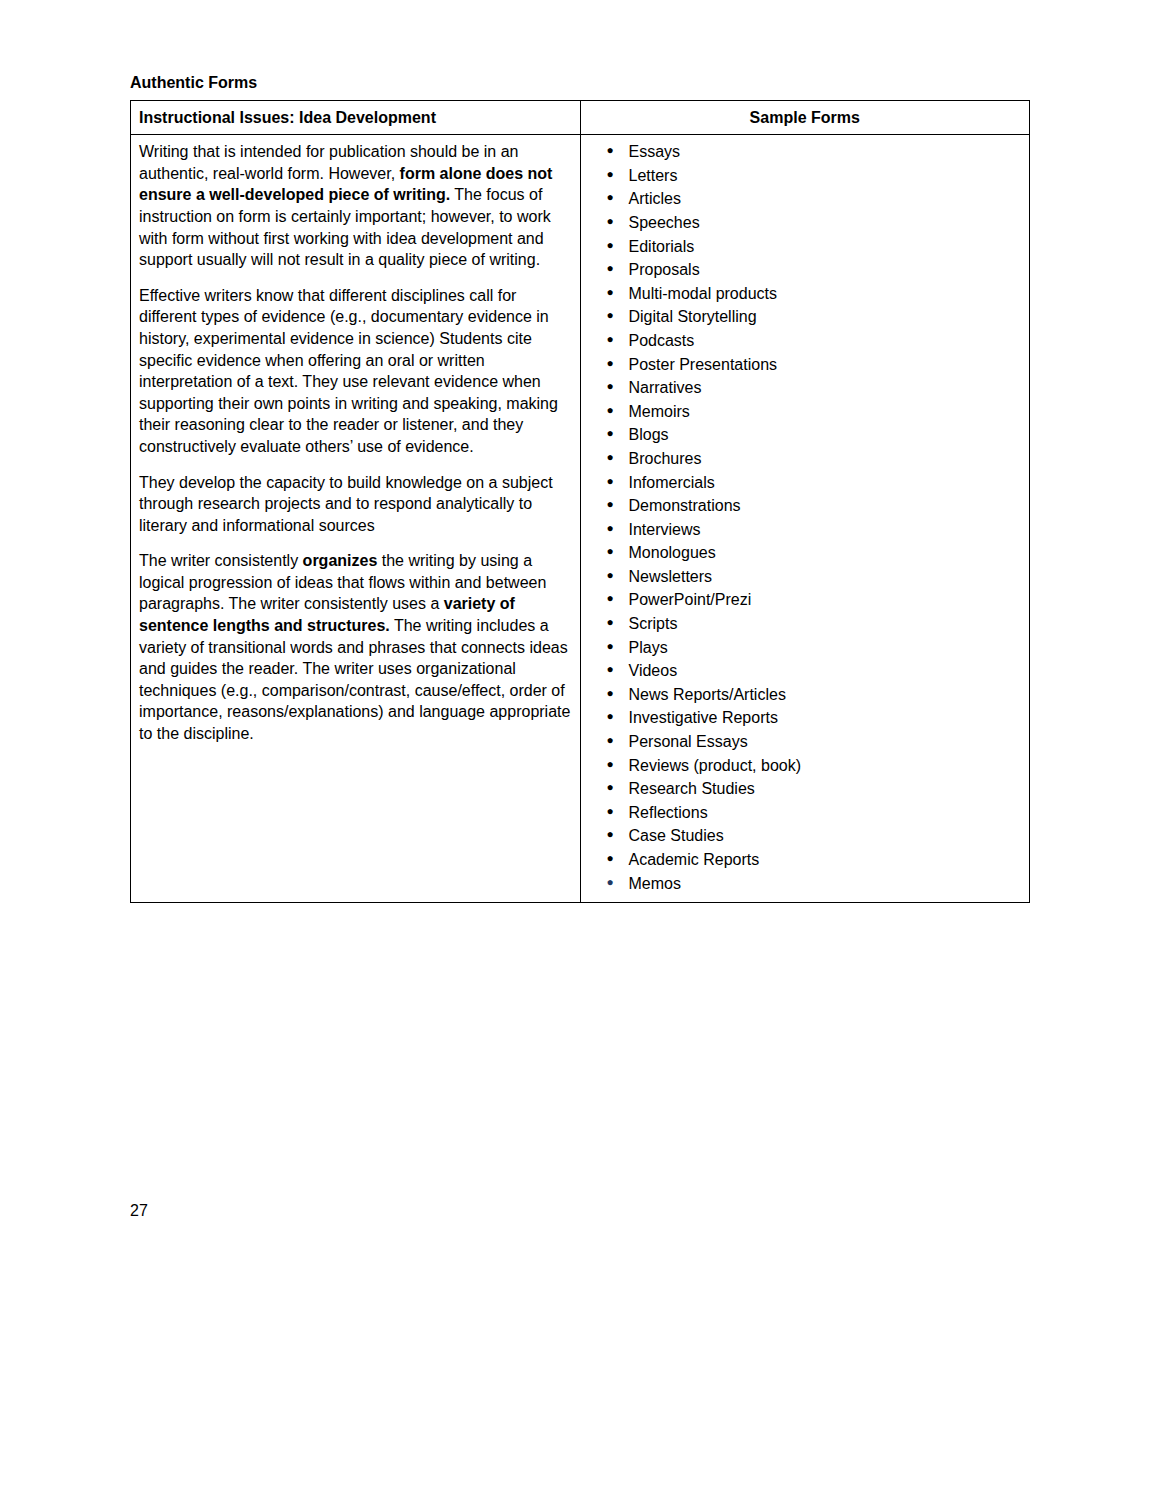Authentic Forms
| Instructional Issues: Idea Development | Sample Forms |
| --- | --- |
| Writing that is intended for publication should be in an authentic, real-world form. However, form alone does not ensure a well-developed piece of writing. The focus of instruction on form is certainly important; however, to work with form without first working with idea development and support usually will not result in a quality piece of writing. Effective writers know that different disciplines call for different types of evidence (e.g., documentary evidence in history, experimental evidence in science) Students cite specific evidence when offering an oral or written interpretation of a text. They use relevant evidence when supporting their own points in writing and speaking, making their reasoning clear to the reader or listener, and they constructively evaluate others’ use of evidence. They develop the capacity to build knowledge on a subject through research projects and to respond analytically to literary and informational sources The writer consistently organizes the writing by using a logical progression of ideas that flows within and between paragraphs. The writer consistently uses a variety of sentence lengths and structures. The writing includes a variety of transitional words and phrases that connects ideas and guides the reader. The writer uses organizational techniques (e.g., comparison/contrast, cause/effect, order of importance, reasons/explanations) and language appropriate to the discipline. | Essays Letters Articles Speeches Editorials Proposals Multi-modal products Digital Storytelling Podcasts Poster Presentations Narratives Memoirs Blogs Brochures Infomercials Demonstrations Interviews Monologues Newsletters PowerPoint/Prezi Scripts Plays Videos News Reports/Articles Investigative Reports Personal Essays Reviews (product, book) Research Studies Reflections Case Studies Academic Reports Memos |
27